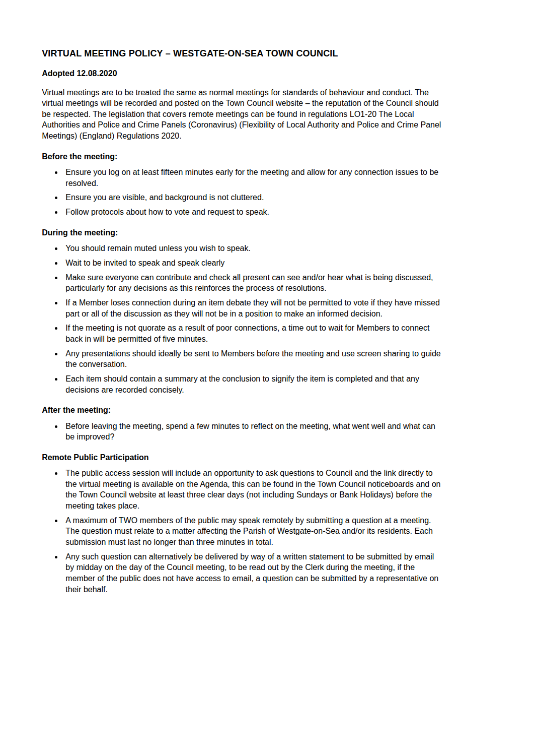VIRTUAL MEETING POLICY – WESTGATE-ON-SEA TOWN COUNCIL
Adopted 12.08.2020
Virtual meetings are to be treated the same as normal meetings for standards of behaviour and conduct. The virtual meetings will be recorded and posted on the Town Council website – the reputation of the Council should be respected. The legislation that covers remote meetings can be found in regulations LO1-20 The Local Authorities and Police and Crime Panels (Coronavirus) (Flexibility of Local Authority and Police and Crime Panel Meetings) (England) Regulations 2020.
Before the meeting:
Ensure you log on at least fifteen minutes early for the meeting and allow for any connection issues to be resolved.
Ensure you are visible, and background is not cluttered.
Follow protocols about how to vote and request to speak.
During the meeting:
You should remain muted unless you wish to speak.
Wait to be invited to speak and speak clearly
Make sure everyone can contribute and check all present can see and/or hear what is being discussed, particularly for any decisions as this reinforces the process of resolutions.
If a Member loses connection during an item debate they will not be permitted to vote if they have missed part or all of the discussion as they will not be in a position to make an informed decision.
If the meeting is not quorate as a result of poor connections, a time out to wait for Members to connect back in will be permitted of five minutes.
Any presentations should ideally be sent to Members before the meeting and use screen sharing to guide the conversation.
Each item should contain a summary at the conclusion to signify the item is completed and that any decisions are recorded concisely.
After the meeting:
Before leaving the meeting, spend a few minutes to reflect on the meeting, what went well and what can be improved?
Remote Public Participation
The public access session will include an opportunity to ask questions to Council and the link directly to the virtual meeting is available on the Agenda, this can be found in the Town Council noticeboards and on the Town Council website at least three clear days (not including Sundays or Bank Holidays) before the meeting takes place.
A maximum of TWO members of the public may speak remotely by submitting a question at a meeting. The question must relate to a matter affecting the Parish of Westgate-on-Sea and/or its residents. Each submission must last no longer than three minutes in total.
Any such question can alternatively be delivered by way of a written statement to be submitted by email by midday on the day of the Council meeting, to be read out by the Clerk during the meeting, if the member of the public does not have access to email, a question can be submitted by a representative on their behalf.